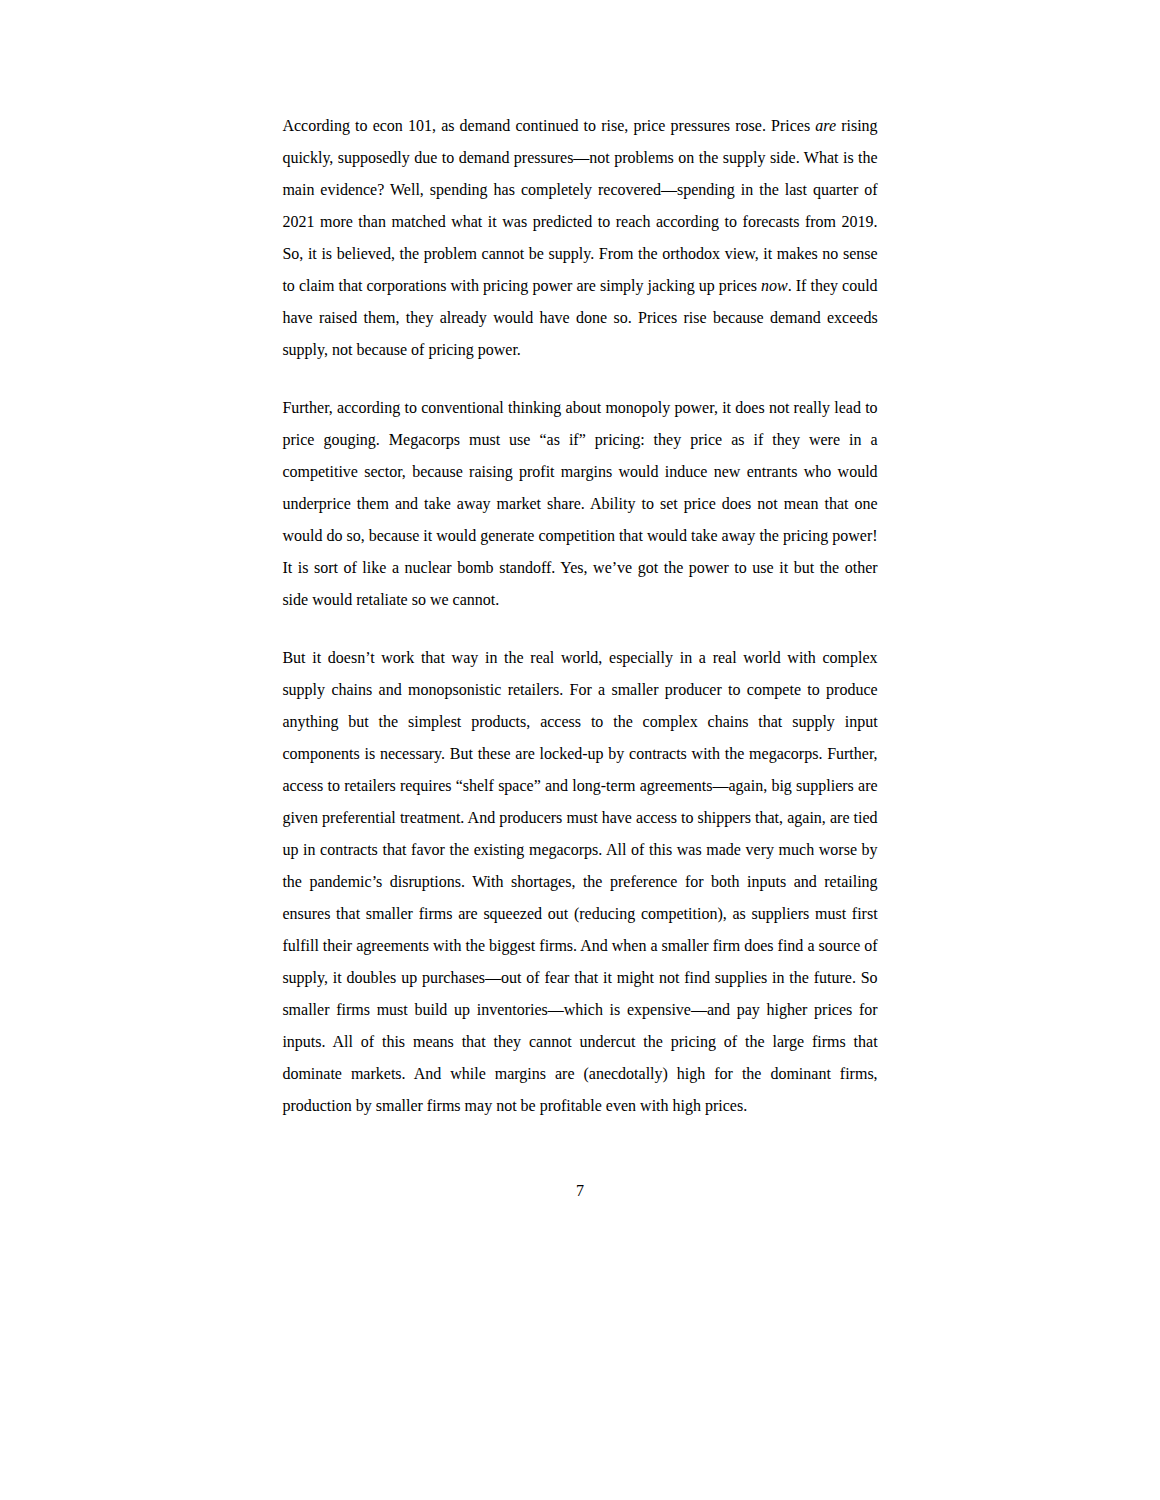According to econ 101, as demand continued to rise, price pressures rose. Prices are rising quickly, supposedly due to demand pressures—not problems on the supply side. What is the main evidence? Well, spending has completely recovered—spending in the last quarter of 2021 more than matched what it was predicted to reach according to forecasts from 2019. So, it is believed, the problem cannot be supply. From the orthodox view, it makes no sense to claim that corporations with pricing power are simply jacking up prices now. If they could have raised them, they already would have done so. Prices rise because demand exceeds supply, not because of pricing power.
Further, according to conventional thinking about monopoly power, it does not really lead to price gouging. Megacorps must use “as if” pricing: they price as if they were in a competitive sector, because raising profit margins would induce new entrants who would underprice them and take away market share. Ability to set price does not mean that one would do so, because it would generate competition that would take away the pricing power! It is sort of like a nuclear bomb standoff. Yes, we’ve got the power to use it but the other side would retaliate so we cannot.
But it doesn’t work that way in the real world, especially in a real world with complex supply chains and monopsonistic retailers. For a smaller producer to compete to produce anything but the simplest products, access to the complex chains that supply input components is necessary. But these are locked-up by contracts with the megacorps. Further, access to retailers requires “shelf space” and long-term agreements—again, big suppliers are given preferential treatment. And producers must have access to shippers that, again, are tied up in contracts that favor the existing megacorps. All of this was made very much worse by the pandemic’s disruptions. With shortages, the preference for both inputs and retailing ensures that smaller firms are squeezed out (reducing competition), as suppliers must first fulfill their agreements with the biggest firms. And when a smaller firm does find a source of supply, it doubles up purchases—out of fear that it might not find supplies in the future. So smaller firms must build up inventories—which is expensive—and pay higher prices for inputs. All of this means that they cannot undercut the pricing of the large firms that dominate markets. And while margins are (anecdotally) high for the dominant firms, production by smaller firms may not be profitable even with high prices.
7